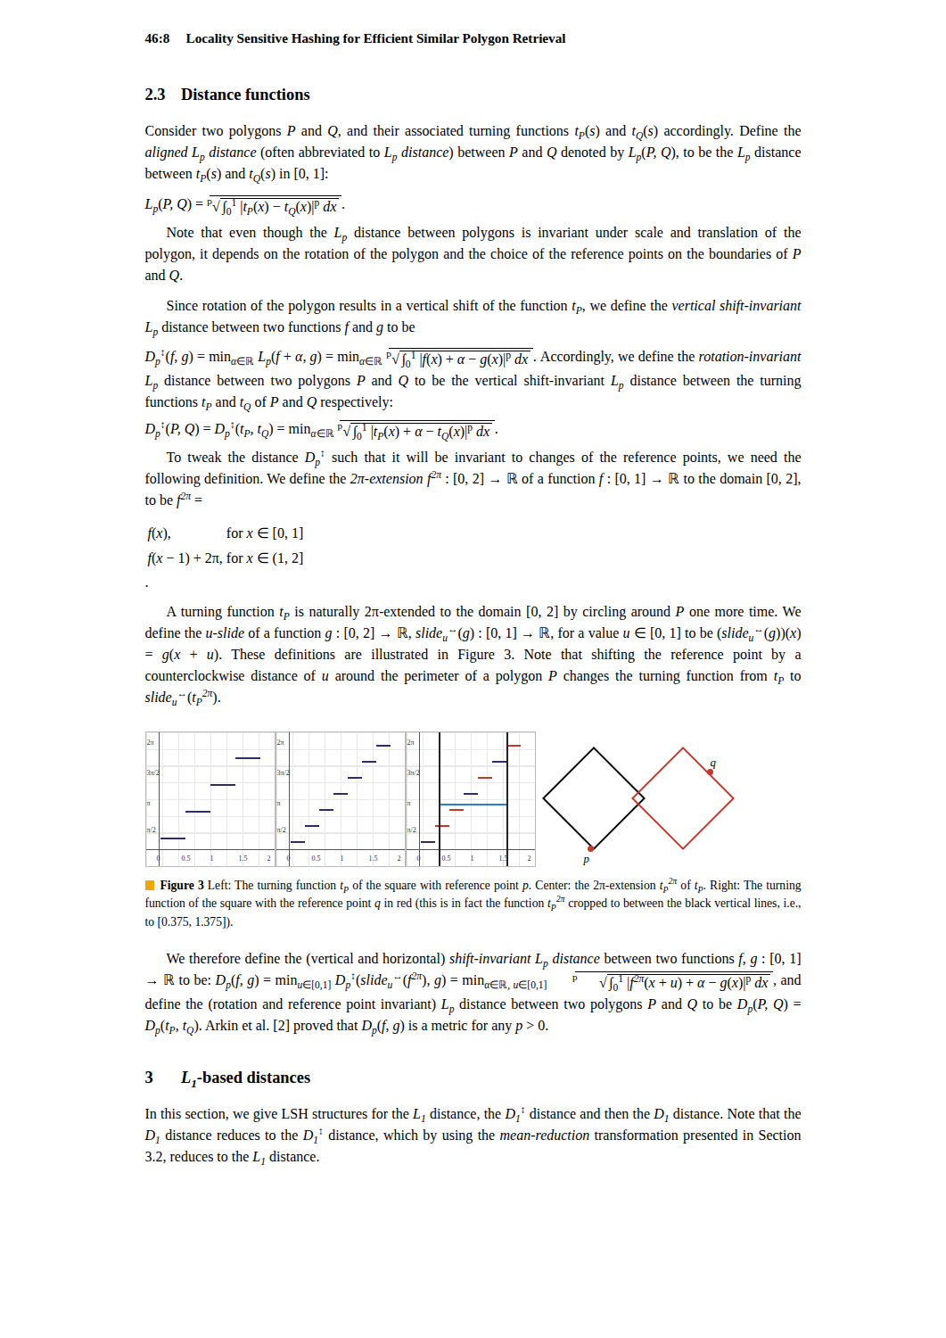46:8 Locality Sensitive Hashing for Efficient Similar Polygon Retrieval
2.3 Distance functions
Consider two polygons P and Q, and their associated turning functions tP(s) and tQ(s) accordingly. Define the aligned Lp distance (often abbreviated to Lp distance) between P and Q denoted by Lp(P, Q), to be the Lp distance between tP(s) and tQ(s) in [0, 1]:
Lp(P, Q) = p√∫01 |tP(x) − tQ(x)|p dx.
Note that even though the Lp distance between polygons is invariant under scale and translation of the polygon, it depends on the rotation of the polygon and the choice of the reference points on the boundaries of P and Q.
Since rotation of the polygon results in a vertical shift of the function tP, we define the vertical shift-invariant Lp distance between two functions f and g to be
Dp↕(f, g) = minα∈ℝ Lp(f + α, g) = minα∈ℝ p√∫01 |f(x) + α − g(x)|p dx. Accordingly, we define the rotation-invariant Lp distance between two polygons P and Q to be the vertical shift-invariant Lp distance between the turning functions tP and tQ of P and Q respectively:
Dp↕(P, Q) = Dp↕(tP, tQ) = minα∈ℝ p√∫01 |tP(x) + α − tQ(x)|p dx.
To tweak the distance Dp↕ such that it will be invariant to changes of the reference points, we need the following definition. We define the 2π-extension f2π : [0, 2] → ℝ of a function f : [0, 1] → ℝ to the domain [0, 2], to be f2π =
| f ( x ), | for x ∈ [0, 1] |
| f ( x − 1) + 2π, | for x ∈ (1, 2] |
.
A turning function tP is naturally 2π-extended to the domain [0, 2] by circling around P one more time. We define the u-slide of a function g : [0, 2] → ℝ, slideu↔(g) : [0, 1] → ℝ, for a value u ∈ [0, 1] to be (slideu↔(g))(x) = g(x + u). These definitions are illustrated in Figure 3. Note that shifting the reference point by a counterclockwise distance of u around the perimeter of a polygon P changes the turning function from tP to slideu↔(tP2π).
2π
3π/2
π
π/2
0
0.5
1
1.5
2
2π
3π/2
π
π/2
0
0.5
1
1.5
2
2π
3π/2
π
π/2
0
0.5
1
1.5
2
p
q
Figure 3 Left: The turning function tP of the square with reference point p. Center: the 2π-extension tP2π of tP. Right: The turning function of the square with the reference point q in red (this is in fact the function tP2π cropped to between the black vertical lines, i.e., to [0.375, 1.375]).
We therefore define the (vertical and horizontal) shift-invariant Lp distance between two functions f, g : [0, 1] → ℝ to be: Dp(f, g) = minu∈[0,1] Dp↕(slideu↔(f2π), g) = minα∈ℝ, u∈[0,1] p√∫01 |f2π(x + u) + α − g(x)|p dx, and define the (rotation and reference point invariant) Lp distance between two polygons P and Q to be Dp(P, Q) = Dp(tP, tQ). Arkin et al. [2] proved that Dp(f, g) is a metric for any p > 0.
3 L1-based distances
In this section, we give LSH structures for the L1 distance, the D1↕ distance and then the D1 distance. Note that the D1 distance reduces to the D1↕ distance, which by using the mean-reduction transformation presented in Section 3.2, reduces to the L1 distance.